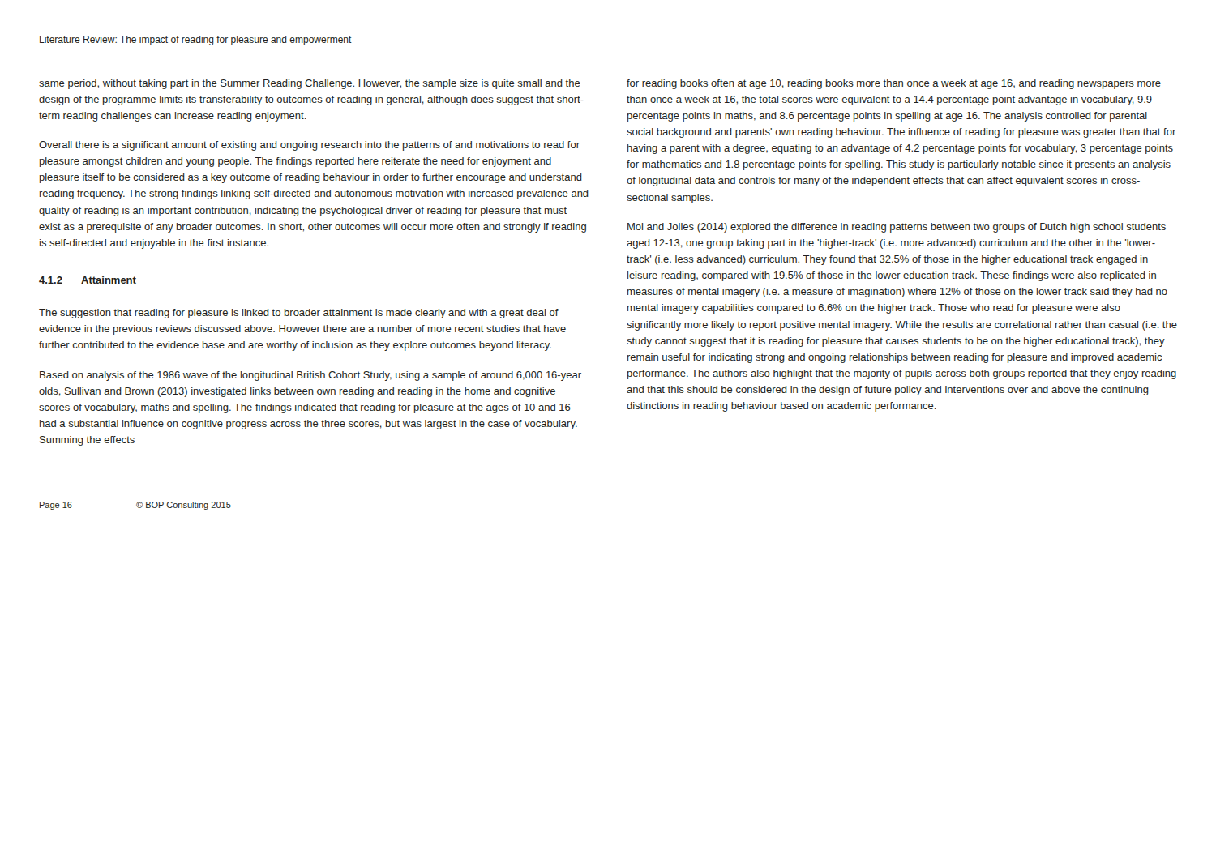Literature Review: The impact of reading for pleasure and empowerment
same period, without taking part in the Summer Reading Challenge. However, the sample size is quite small and the design of the programme limits its transferability to outcomes of reading in general, although does suggest that short-term reading challenges can increase reading enjoyment.
Overall there is a significant amount of existing and ongoing research into the patterns of and motivations to read for pleasure amongst children and young people. The findings reported here reiterate the need for enjoyment and pleasure itself to be considered as a key outcome of reading behaviour in order to further encourage and understand reading frequency. The strong findings linking self-directed and autonomous motivation with increased prevalence and quality of reading is an important contribution, indicating the psychological driver of reading for pleasure that must exist as a prerequisite of any broader outcomes. In short, other outcomes will occur more often and strongly if reading is self-directed and enjoyable in the first instance.
4.1.2 Attainment
The suggestion that reading for pleasure is linked to broader attainment is made clearly and with a great deal of evidence in the previous reviews discussed above. However there are a number of more recent studies that have further contributed to the evidence base and are worthy of inclusion as they explore outcomes beyond literacy.
Based on analysis of the 1986 wave of the longitudinal British Cohort Study, using a sample of around 6,000 16-year olds, Sullivan and Brown (2013) investigated links between own reading and reading in the home and cognitive scores of vocabulary, maths and spelling. The findings indicated that reading for pleasure at the ages of 10 and 16 had a substantial influence on cognitive progress across the three scores, but was largest in the case of vocabulary. Summing the effects
for reading books often at age 10, reading books more than once a week at age 16, and reading newspapers more than once a week at 16, the total scores were equivalent to a 14.4 percentage point advantage in vocabulary, 9.9 percentage points in maths, and 8.6 percentage points in spelling at age 16. The analysis controlled for parental social background and parents' own reading behaviour. The influence of reading for pleasure was greater than that for having a parent with a degree, equating to an advantage of 4.2 percentage points for vocabulary, 3 percentage points for mathematics and 1.8 percentage points for spelling. This study is particularly notable since it presents an analysis of longitudinal data and controls for many of the independent effects that can affect equivalent scores in cross-sectional samples.
Mol and Jolles (2014) explored the difference in reading patterns between two groups of Dutch high school students aged 12-13, one group taking part in the 'higher-track' (i.e. more advanced) curriculum and the other in the 'lower-track' (i.e. less advanced) curriculum. They found that 32.5% of those in the higher educational track engaged in leisure reading, compared with 19.5% of those in the lower education track. These findings were also replicated in measures of mental imagery (i.e. a measure of imagination) where 12% of those on the lower track said they had no mental imagery capabilities compared to 6.6% on the higher track. Those who read for pleasure were also significantly more likely to report positive mental imagery. While the results are correlational rather than casual (i.e. the study cannot suggest that it is reading for pleasure that causes students to be on the higher educational track), they remain useful for indicating strong and ongoing relationships between reading for pleasure and improved academic performance. The authors also highlight that the majority of pupils across both groups reported that they enjoy reading and that this should be considered in the design of future policy and interventions over and above the continuing distinctions in reading behaviour based on academic performance.
Page 16
© BOP Consulting 2015